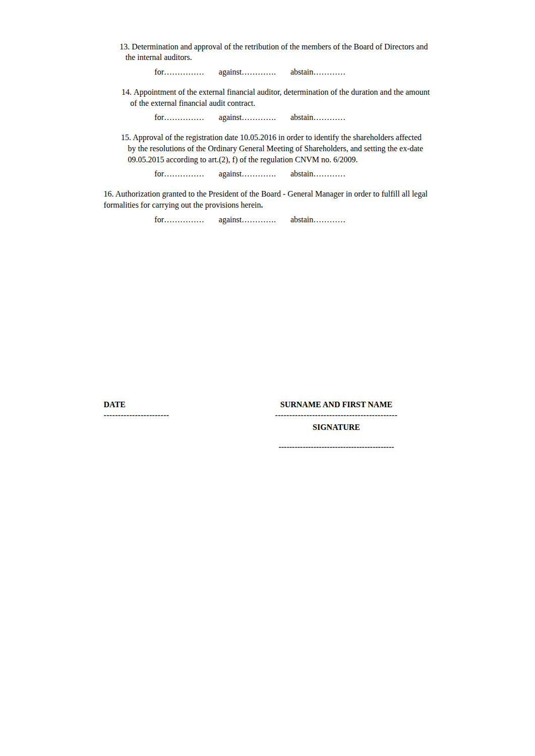13. Determination and approval of the retribution of the members of the Board of Directors and the internal auditors.
for…………… against…………. abstain…………
14. Appointment of the external financial auditor, determination of the duration and the amount of the external financial audit contract.
for…………… against…………. abstain…………
15. Approval of the registration date 10.05.2016 in order to identify the shareholders affected by the resolutions of the Ordinary General Meeting of Shareholders, and setting the ex-date 09.05.2015 according to art.(2), f) of the regulation CNVM no. 6/2009.
for…………… against…………. abstain…………
16. Authorization granted to the President of the Board - General Manager in order to fulfill all legal formalities for carrying out the provisions herein.
for…………… against…………. abstain…………
| DATE | SURNAME AND FIRST NAME |
| ----------------------- | ------------------------------------------- SIGNATURE ------------------------------------------- |